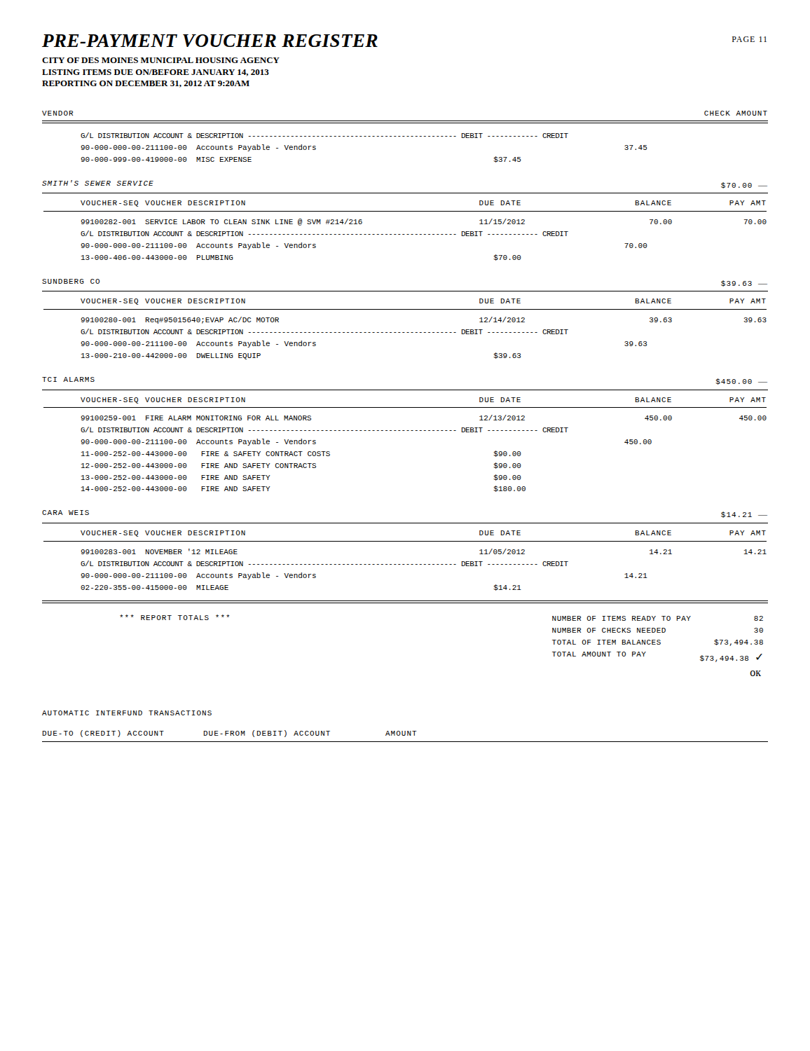PAGE 11
PRE-PAYMENT VOUCHER REGISTER
CITY OF DES MOINES MUNICIPAL HOUSING AGENCY
LISTING ITEMS DUE ON/BEFORE JANUARY 14, 2013
REPORTING ON DECEMBER 31, 2012 AT 9:20AM
VENDOR CHECK AMOUNT
| G/L DISTRIBUTION ACCOUNT & DESCRIPTION ------------------------------------------------- DEBIT ------------ CREDIT |
| 90-000-000-00-211100-00 Accounts Payable - Vendors | | 37.45 |
| 90-000-999-00-419000-00 MISC EXPENSE | $37.45 | |
SMITH'S SEWER SERVICE $70.00 —
| VOUCHER-SEQ | VOUCHER DESCRIPTION | DUE DATE | BALANCE | PAY AMT |
| 99100282-001 | SERVICE LABOR TO CLEAN SINK LINE @ SVM #214/216 | 11/15/2012 | 70.00 | 70.00 |
| G/L DISTRIBUTION ACCOUNT & DESCRIPTION ------------------------------------------------- DEBIT ------------ CREDIT |
| 90-000-000-00-211100-00 Accounts Payable - Vendors | | 70.00 |
| 13-000-406-00-443000-00 PLUMBING | $70.00 | |
SUNDBERG CO $39.63 —
| VOUCHER-SEQ | VOUCHER DESCRIPTION | DUE DATE | BALANCE | PAY AMT |
| 99100280-001 | Req#95015640;EVAP AC/DC MOTOR | 12/14/2012 | 39.63 | 39.63 |
| G/L DISTRIBUTION ACCOUNT & DESCRIPTION ------------------------------------------------- DEBIT ------------ CREDIT |
| 90-000-000-00-211100-00 Accounts Payable - Vendors | | 39.63 |
| 13-000-210-00-442000-00 DWELLING EQUIP | $39.63 | |
TCI ALARMS $450.00 —
| VOUCHER-SEQ | VOUCHER DESCRIPTION | DUE DATE | BALANCE | PAY AMT |
| 99100259-001 | FIRE ALARM MONITORING FOR ALL MANORS | 12/13/2012 | 450.00 | 450.00 |
| G/L DISTRIBUTION ACCOUNT & DESCRIPTION ------------------------------------------------- DEBIT ------------ CREDIT |
| 90-000-000-00-211100-00 Accounts Payable - Vendors | | 450.00 |
| 11-000-252-00-443000-00 FIRE & SAFETY CONTRACT COSTS | $90.00 | |
| 12-000-252-00-443000-00 FIRE AND SAFETY CONTRACTS | $90.00 | |
| 13-000-252-00-443000-00 FIRE AND SAFETY | $90.00 | |
| 14-000-252-00-443000-00 FIRE AND SAFETY | $180.00 | |
CARA WEIS $14.21 —
| VOUCHER-SEQ | VOUCHER DESCRIPTION | DUE DATE | BALANCE | PAY AMT |
| 99100283-001 | NOVEMBER '12 MILEAGE | 11/05/2012 | 14.21 | 14.21 |
| G/L DISTRIBUTION ACCOUNT & DESCRIPTION ------------------------------------------------- DEBIT ------------ CREDIT |
| 90-000-000-00-211100-00 Accounts Payable - Vendors | | 14.21 |
| 02-220-355-00-415000-00 MILEAGE | $14.21 | |
*** REPORT TOTALS ***
| NUMBER OF ITEMS READY TO PAY | 82 |
| NUMBER OF CHECKS NEEDED | 30 |
| TOTAL OF ITEM BALANCES | $73,494.38 |
| TOTAL AMOUNT TO PAY | $73,494.38 ✓ |
ок
AUTOMATIC INTERFUND TRANSACTIONS
DUE-TO (CREDIT) ACCOUNT
DUE-FROM (DEBIT) ACCOUNT
AMOUNT